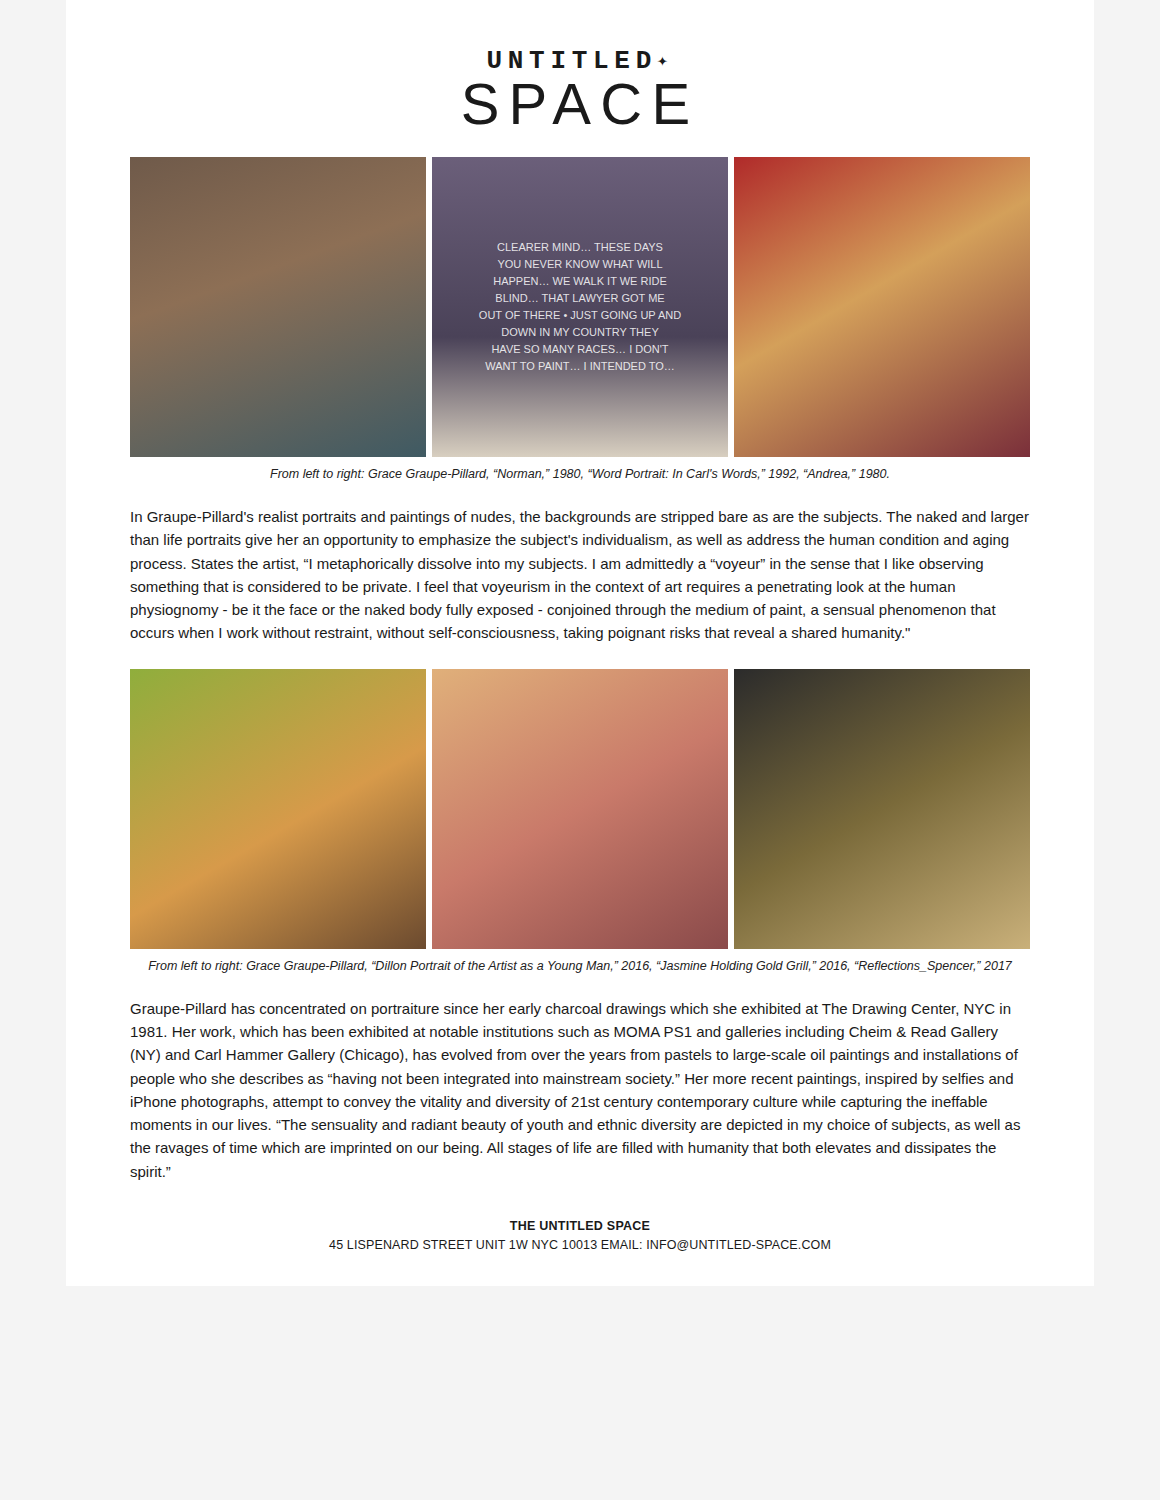UNTITLED✦
SPACE
CLEARER MIND… THESE DAYS
YOU NEVER KNOW WHAT WILL
HAPPEN… WE WALK IT WE RIDE
BLIND… THAT LAWYER GOT ME
OUT OF THERE • JUST GOING UP AND
DOWN IN MY COUNTRY THEY
HAVE SO MANY RACES… I DON'T
WANT TO PAINT… I INTENDED TO…
From left to right: Grace Graupe-Pillard, “Norman,” 1980, “Word Portrait: In Carl's Words,” 1992, “Andrea,” 1980.
In Graupe-Pillard's realist portraits and paintings of nudes, the backgrounds are stripped bare as are the subjects. The naked and larger than life portraits give her an opportunity to emphasize the subject's individualism, as well as address the human condition and aging process. States the artist, “I metaphorically dissolve into my subjects. I am admittedly a “voyeur” in the sense that I like observing something that is considered to be private. I feel that voyeurism in the context of art requires a penetrating look at the human physiognomy - be it the face or the naked body fully exposed - conjoined through the medium of paint, a sensual phenomenon that occurs when I work without restraint, without self-consciousness, taking poignant risks that reveal a shared humanity."
From left to right: Grace Graupe-Pillard, “Dillon Portrait of the Artist as a Young Man,” 2016, “Jasmine Holding Gold Grill,” 2016, “Reflections_Spencer,” 2017
Graupe-Pillard has concentrated on portraiture since her early charcoal drawings which she exhibited at The Drawing Center, NYC in 1981. Her work, which has been exhibited at notable institutions such as MOMA PS1 and galleries including Cheim & Read Gallery (NY) and Carl Hammer Gallery (Chicago), has evolved from over the years from pastels to large-scale oil paintings and installations of people who she describes as “having not been integrated into mainstream society.” Her more recent paintings, inspired by selfies and iPhone photographs, attempt to convey the vitality and diversity of 21st century contemporary culture while capturing the ineffable moments in our lives. “The sensuality and radiant beauty of youth and ethnic diversity are depicted in my choice of subjects, as well as the ravages of time which are imprinted on our being. All stages of life are filled with humanity that both elevates and dissipates the spirit.”
THE UNTITLED SPACE
45 LISPENARD STREET UNIT 1W NYC 10013 EMAIL: INFO@UNTITLED-SPACE.COM